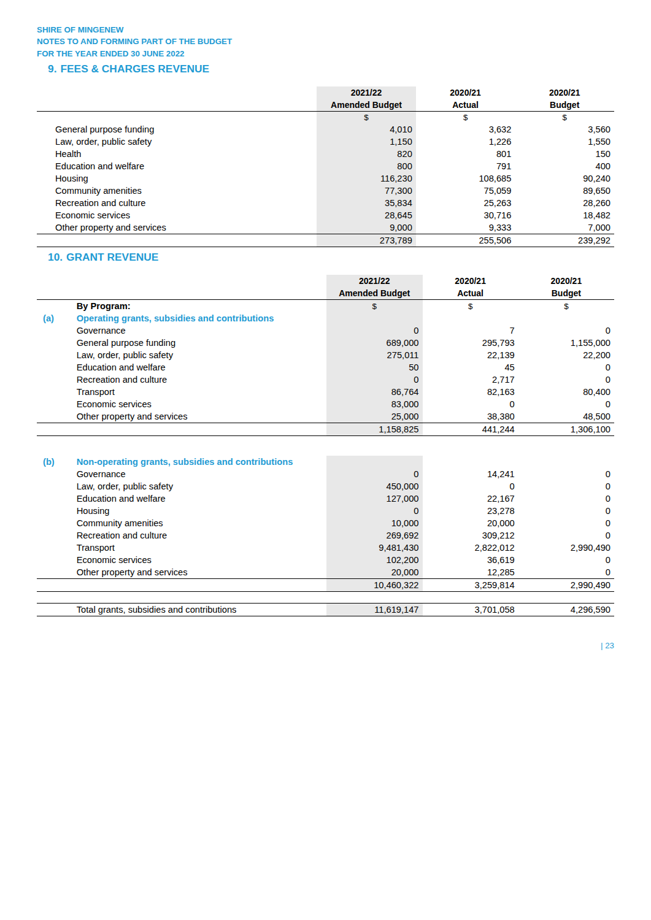SHIRE OF MINGENEW
NOTES TO AND FORMING PART OF THE BUDGET
FOR THE YEAR ENDED 30 JUNE 2022
9. FEES & CHARGES REVENUE
| | 2021/22 | 2020/21 | 2020/21 |
| | Amended Budget | Actual | Budget |
| | $ | $ | $ |
| General purpose funding | 4,010 | 3,632 | 3,560 |
| Law, order, public safety | 1,150 | 1,226 | 1,550 |
| Health | 820 | 801 | 150 |
| Education and welfare | 800 | 791 | 400 |
| Housing | 116,230 | 108,685 | 90,240 |
| Community amenities | 77,300 | 75,059 | 89,650 |
| Recreation and culture | 35,834 | 25,263 | 28,260 |
| Economic services | 28,645 | 30,716 | 18,482 |
| Other property and services | 9,000 | 9,333 | 7,000 |
| | 273,789 | 255,506 | 239,292 |
10. GRANT REVENUE
| | | 2021/22 | 2020/21 | 2020/21 |
| | | Amended Budget | Actual | Budget |
| | By Program: | $ | $ | $ |
| (a) | Operating grants, subsidies and contributions | | | |
| | Governance | 0 | 7 | 0 |
| | General purpose funding | 689,000 | 295,793 | 1,155,000 |
| | Law, order, public safety | 275,011 | 22,139 | 22,200 |
| | Education and welfare | 50 | 45 | 0 |
| | Recreation and culture | 0 | 2,717 | 0 |
| | Transport | 86,764 | 82,163 | 80,400 |
| | Economic services | 83,000 | 0 | 0 |
| | Other property and services | 25,000 | 38,380 | 48,500 |
| | | 1,158,825 | 441,244 | 1,306,100 |
| (b) | Non-operating grants, subsidies and contributions | | | |
| | Governance | 0 | 14,241 | 0 |
| | Law, order, public safety | 450,000 | 0 | 0 |
| | Education and welfare | 127,000 | 22,167 | 0 |
| | Housing | 0 | 23,278 | 0 |
| | Community amenities | 10,000 | 20,000 | 0 |
| | Recreation and culture | 269,692 | 309,212 | 0 |
| | Transport | 9,481,430 | 2,822,012 | 2,990,490 |
| | Economic services | 102,200 | 36,619 | 0 |
| | Other property and services | 20,000 | 12,285 | 0 |
| | | 10,460,322 | 3,259,814 | 2,990,490 |
| | Total grants, subsidies and contributions | 11,619,147 | 3,701,058 | 4,296,590 |
| 23